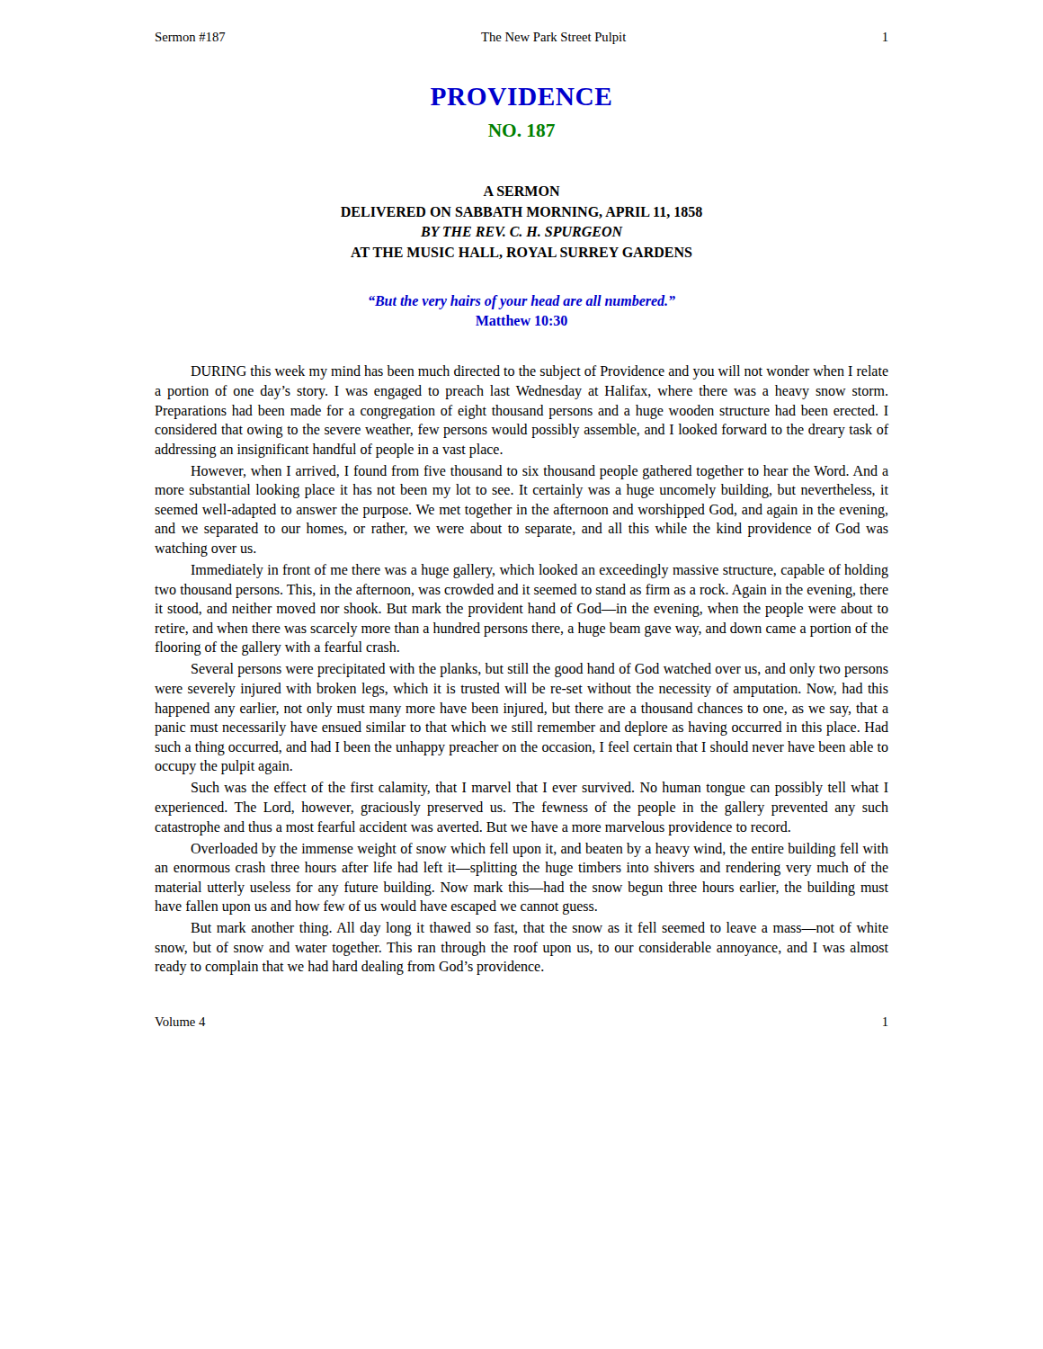Sermon #187 The New Park Street Pulpit 1
PROVIDENCE
NO. 187
A SERMON
DELIVERED ON SABBATH MORNING, APRIL 11, 1858
BY THE REV. C. H. SPURGEON
AT THE MUSIC HALL, ROYAL SURREY GARDENS
“But the very hairs of your head are all numbered.” Matthew 10:30
DURING this week my mind has been much directed to the subject of Providence and you will not wonder when I relate a portion of one day’s story. I was engaged to preach last Wednesday at Halifax, where there was a heavy snow storm. Preparations had been made for a congregation of eight thousand persons and a huge wooden structure had been erected. I considered that owing to the severe weather, few persons would possibly assemble, and I looked forward to the dreary task of addressing an insignificant handful of people in a vast place.
However, when I arrived, I found from five thousand to six thousand people gathered together to hear the Word. And a more substantial looking place it has not been my lot to see. It certainly was a huge uncomely building, but nevertheless, it seemed well-adapted to answer the purpose. We met together in the afternoon and worshipped God, and again in the evening, and we separated to our homes, or rather, we were about to separate, and all this while the kind providence of God was watching over us.
Immediately in front of me there was a huge gallery, which looked an exceedingly massive structure, capable of holding two thousand persons. This, in the afternoon, was crowded and it seemed to stand as firm as a rock. Again in the evening, there it stood, and neither moved nor shook. But mark the provident hand of God—in the evening, when the people were about to retire, and when there was scarcely more than a hundred persons there, a huge beam gave way, and down came a portion of the flooring of the gallery with a fearful crash.
Several persons were precipitated with the planks, but still the good hand of God watched over us, and only two persons were severely injured with broken legs, which it is trusted will be re-set without the necessity of amputation. Now, had this happened any earlier, not only must many more have been injured, but there are a thousand chances to one, as we say, that a panic must necessarily have ensued similar to that which we still remember and deplore as having occurred in this place. Had such a thing occurred, and had I been the unhappy preacher on the occasion, I feel certain that I should never have been able to occupy the pulpit again.
Such was the effect of the first calamity, that I marvel that I ever survived. No human tongue can possibly tell what I experienced. The Lord, however, graciously preserved us. The fewness of the people in the gallery prevented any such catastrophe and thus a most fearful accident was averted. But we have a more marvelous providence to record.
Overloaded by the immense weight of snow which fell upon it, and beaten by a heavy wind, the entire building fell with an enormous crash three hours after life had left it—splitting the huge timbers into shivers and rendering very much of the material utterly useless for any future building. Now mark this—had the snow begun three hours earlier, the building must have fallen upon us and how few of us would have escaped we cannot guess.
But mark another thing. All day long it thawed so fast, that the snow as it fell seemed to leave a mass—not of white snow, but of snow and water together. This ran through the roof upon us, to our considerable annoyance, and I was almost ready to complain that we had hard dealing from God’s providence.
Volume 4 1